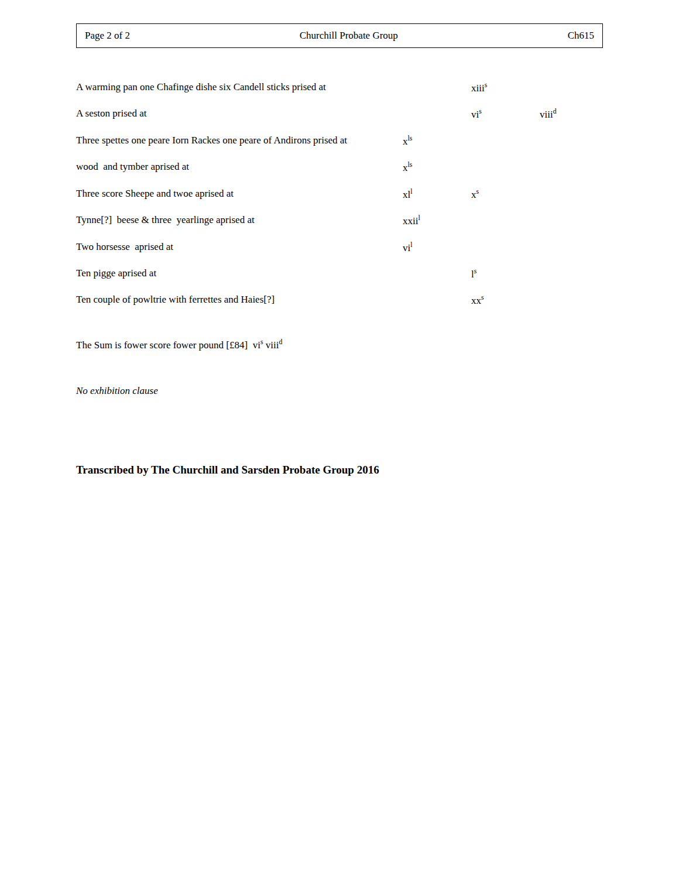Page 2 of 2
Churchill Probate Group
Ch615
| A warming pan one Chafinge dishe six Candell sticks prised at | | xiii s | |
| A seston prised at | | vi s | viii d |
| Three spettes one peare Iorn Rackes one peare of Andirons prised at | x ls | | |
| wood and tymber aprised at | x ls | | |
| Three score Sheepe and twoe aprised at | xl l | x s | |
| Tynne[?] beese & three yearlinge aprised at | xxii l | | |
| Two horsesse aprised at | vi l | | |
| Ten pigge aprised at | | l s | |
| Ten couple of powltrie with ferrettes and Haies[?] | | xx s | |
The Sum is fower score fower pound [£84] vis viiid
No exhibition clause
Transcribed by The Churchill and Sarsden Probate Group 2016